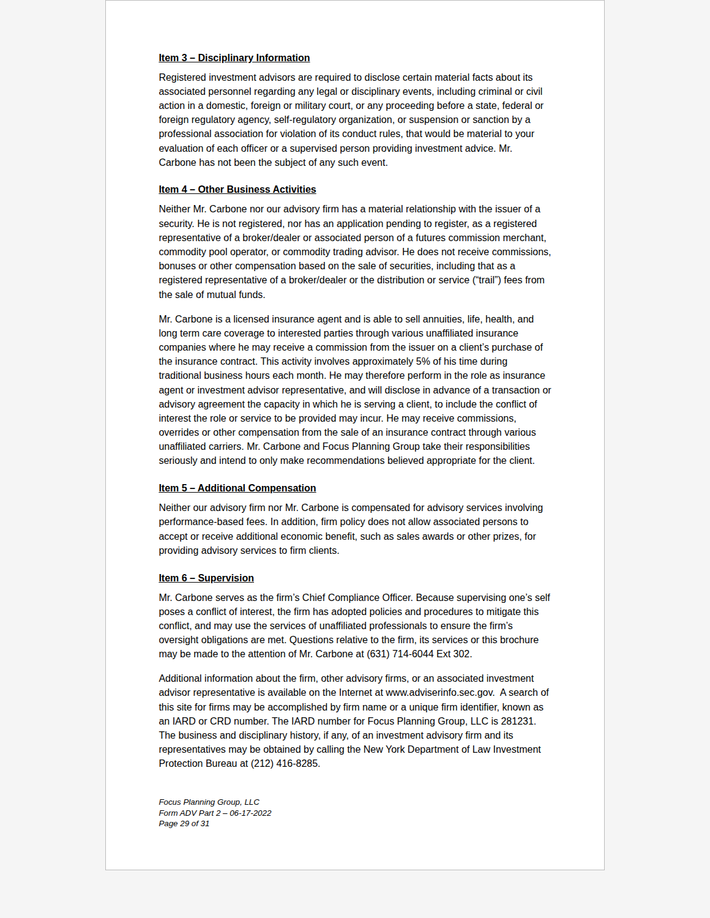Item 3 – Disciplinary Information
Registered investment advisors are required to disclose certain material facts about its associated personnel regarding any legal or disciplinary events, including criminal or civil action in a domestic, foreign or military court, or any proceeding before a state, federal or foreign regulatory agency, self-regulatory organization, or suspension or sanction by a professional association for violation of its conduct rules, that would be material to your evaluation of each officer or a supervised person providing investment advice. Mr. Carbone has not been the subject of any such event.
Item 4 – Other Business Activities
Neither Mr. Carbone nor our advisory firm has a material relationship with the issuer of a security. He is not registered, nor has an application pending to register, as a registered representative of a broker/dealer or associated person of a futures commission merchant, commodity pool operator, or commodity trading advisor. He does not receive commissions, bonuses or other compensation based on the sale of securities, including that as a registered representative of a broker/dealer or the distribution or service (“trail”) fees from the sale of mutual funds.
Mr. Carbone is a licensed insurance agent and is able to sell annuities, life, health, and long term care coverage to interested parties through various unaffiliated insurance companies where he may receive a commission from the issuer on a client’s purchase of the insurance contract. This activity involves approximately 5% of his time during traditional business hours each month. He may therefore perform in the role as insurance agent or investment advisor representative, and will disclose in advance of a transaction or advisory agreement the capacity in which he is serving a client, to include the conflict of interest the role or service to be provided may incur. He may receive commissions, overrides or other compensation from the sale of an insurance contract through various unaffiliated carriers. Mr. Carbone and Focus Planning Group take their responsibilities seriously and intend to only make recommendations believed appropriate for the client.
Item 5 – Additional Compensation
Neither our advisory firm nor Mr. Carbone is compensated for advisory services involving performance-based fees. In addition, firm policy does not allow associated persons to accept or receive additional economic benefit, such as sales awards or other prizes, for providing advisory services to firm clients.
Item 6 – Supervision
Mr. Carbone serves as the firm’s Chief Compliance Officer. Because supervising one’s self poses a conflict of interest, the firm has adopted policies and procedures to mitigate this conflict, and may use the services of unaffiliated professionals to ensure the firm’s oversight obligations are met. Questions relative to the firm, its services or this brochure may be made to the attention of Mr. Carbone at (631) 714-6044 Ext 302.
Additional information about the firm, other advisory firms, or an associated investment advisor representative is available on the Internet at www.adviserinfo.sec.gov. A search of this site for firms may be accomplished by firm name or a unique firm identifier, known as an IARD or CRD number. The IARD number for Focus Planning Group, LLC is 281231. The business and disciplinary history, if any, of an investment advisory firm and its representatives may be obtained by calling the New York Department of Law Investment Protection Bureau at (212) 416-8285.
Focus Planning Group, LLC
Form ADV Part 2 – 06-17-2022
Page 29 of 31